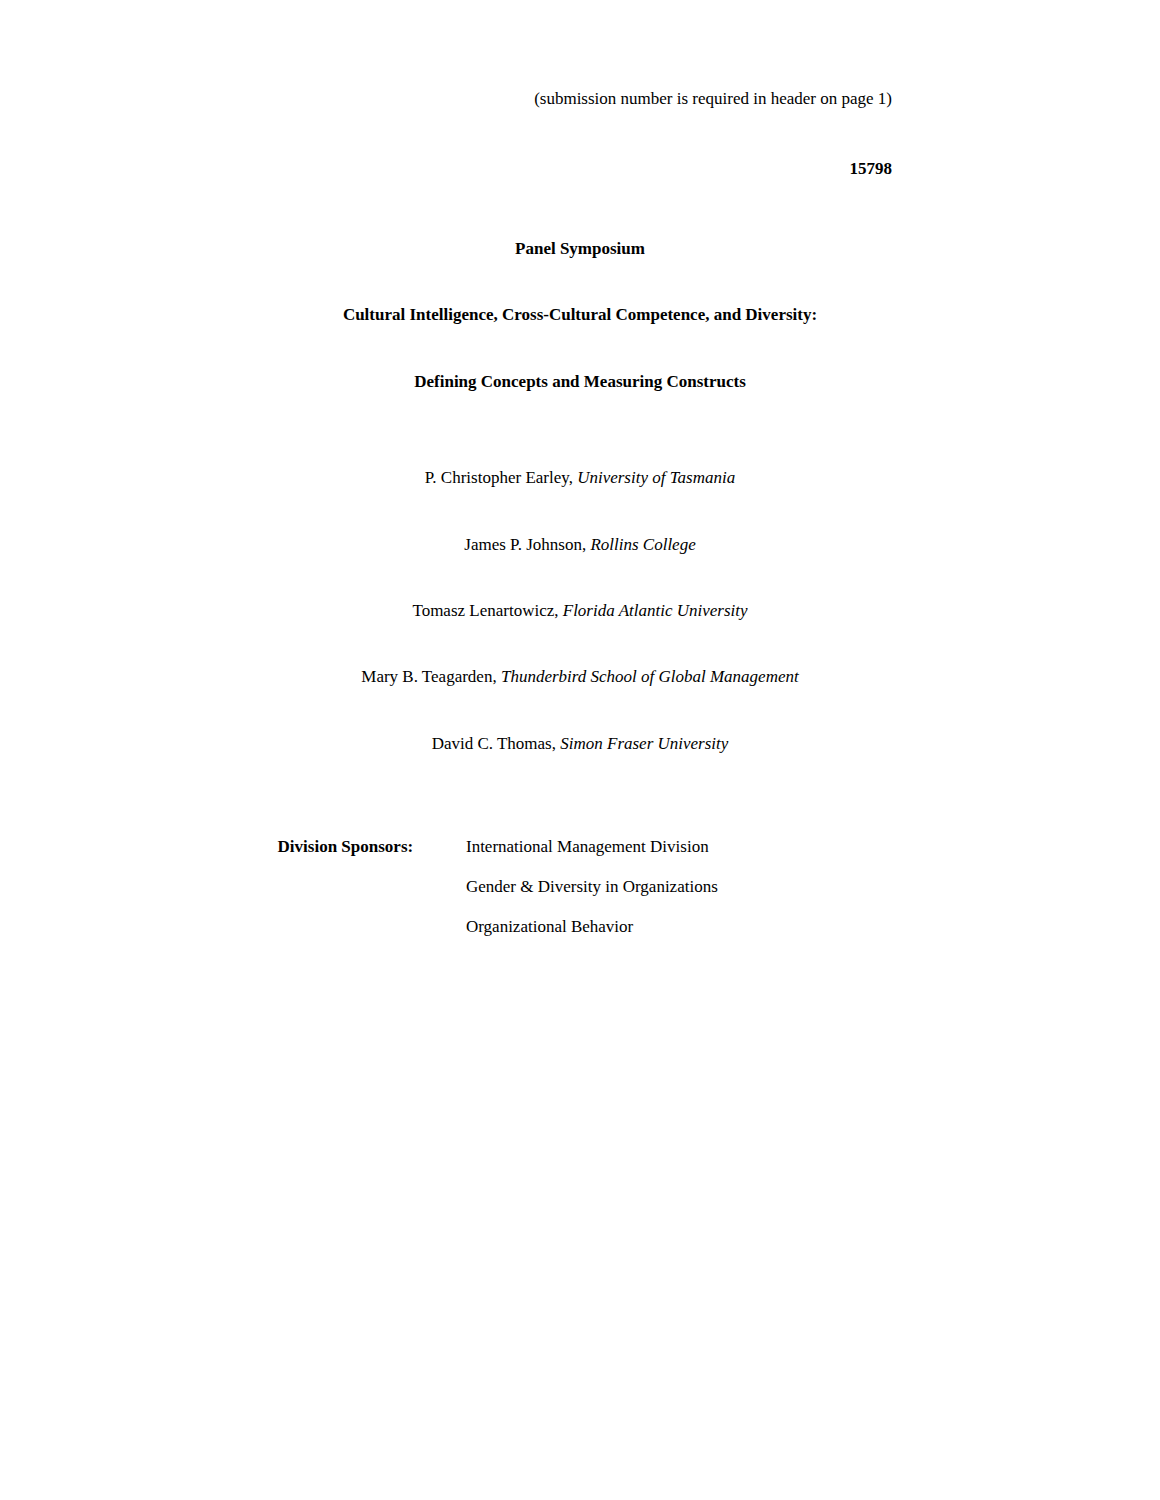(submission number is required in header on page 1)
15798
Panel Symposium
Cultural Intelligence, Cross-Cultural Competence, and Diversity: Defining Concepts and Measuring Constructs
P. Christopher Earley, University of Tasmania
James P. Johnson, Rollins College
Tomasz Lenartowicz, Florida Atlantic University
Mary B. Teagarden, Thunderbird School of Global Management
David C. Thomas, Simon Fraser University
Division Sponsors:
International Management Division
Gender & Diversity in Organizations
Organizational Behavior